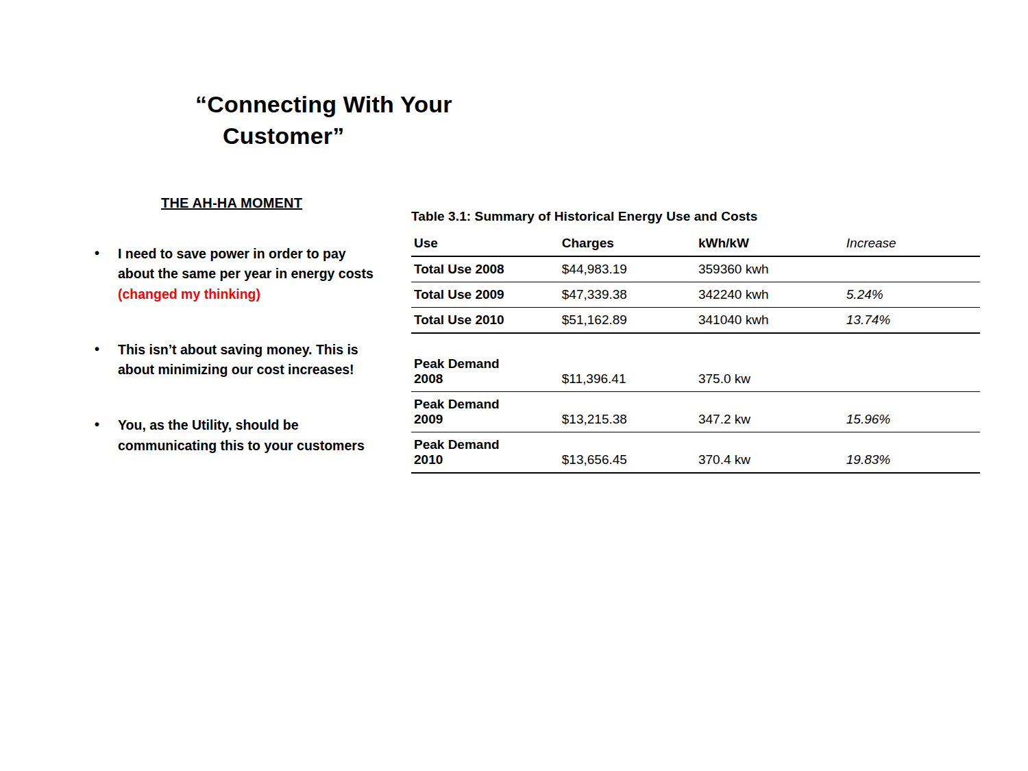“Connecting With YourCustomer”
THE AH-HA MOMENT
I need to save power in order to pay about the same per year in energy costs (changed my thinking)
This isn’t about saving money. This is about minimizing our cost increases!
You, as the Utility, should be communicating this to your customers
Table 3.1: Summary of Historical Energy Use and Costs
| Use | Charges | kWh/kW | Increase |
| --- | --- | --- | --- |
| Total Use 2008 | $44,983.19 | 359360 kwh | |
| Total Use 2009 | $47,339.38 | 342240 kwh | 5.24% |
| Total Use 2010 | $51,162.89 | 341040 kwh | 13.74% |
| Peak Demand 2008 | $11,396.41 | 375.0 kw | |
| Peak Demand 2009 | $13,215.38 | 347.2 kw | 15.96% |
| Peak Demand 2010 | $13,656.45 | 370.4 kw | 19.83% |